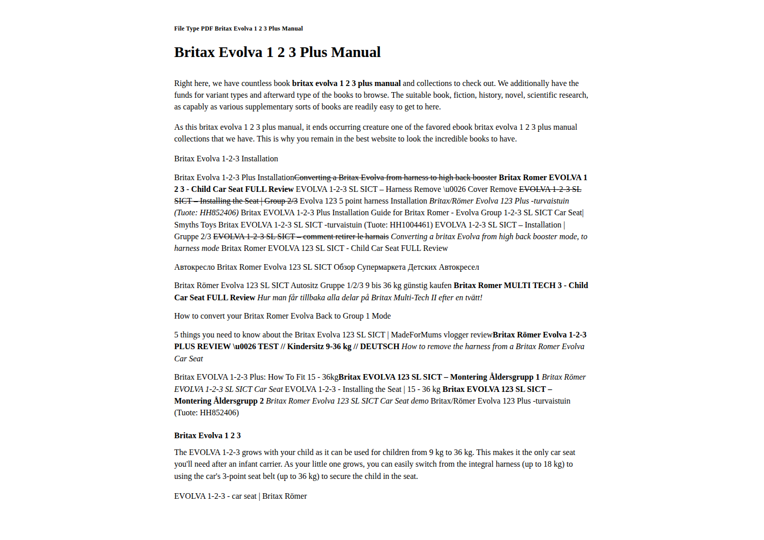File Type PDF Britax Evolva 1 2 3 Plus Manual
Britax Evolva 1 2 3 Plus Manual
Right here, we have countless book britax evolva 1 2 3 plus manual and collections to check out. We additionally have the funds for variant types and afterward type of the books to browse. The suitable book, fiction, history, novel, scientific research, as capably as various supplementary sorts of books are readily easy to get to here.
As this britax evolva 1 2 3 plus manual, it ends occurring creature one of the favored ebook britax evolva 1 2 3 plus manual collections that we have. This is why you remain in the best website to look the incredible books to have.
Britax Evolva 1-2-3 Installation
Britax Evolva 1-2-3 Plus InstallationConverting a Britax Evolva from harness to high back booster Britax Romer EVOLVA 1 2 3 - Child Car Seat FULL Review EVOLVA 1-2-3 SL SICT – Harness Remove \u0026 Cover Remove EVOLVA 1-2-3 SL SICT – Installing the Seat | Group 2/3 Evolva 123 5 point harness Installation Britax/Römer Evolva 123 Plus -turvaistuin (Tuote: HH852406) Britax EVOLVA 1-2-3 Plus Installation Guide for Britax Romer - Evolva Group 1-2-3 SL SICT Car Seat| Smyths Toys Britax EVOLVA 1-2-3 SL SICT -turvaistuin (Tuote: HH1004461) EVOLVA 1-2-3 SL SICT – Installation | Gruppe 2/3 EVOLVA 1-2-3 SL SICT – comment retirer le harnais Converting a britax Evolva from high back booster mode, to harness mode Britax Romer EVOLVA 123 SL SICT - Child Car Seat FULL Review
Автокресло Britax Romer Evolva 123 SL SICT Обзор Супермаркета Детских Автокресел
Britax Römer Evolva 123 SL SICT Autositz Gruppe 1/2/3 9 bis 36 kg günstig kaufen Britax Romer MULTI TECH 3 - Child Car Seat FULL Review Hur man får tillbaka alla delar på Britax Multi-Tech II efter en tvätt!
How to convert your Britax Romer Evolva Back to Group 1 Mode
5 things you need to know about the Britax Evolva 123 SL SICT | MadeForMums vlogger reviewBritax Römer Evolva 1-2-3 PLUS REVIEW \u0026 TEST // Kindersitz 9-36 kg // DEUTSCH How to remove the harness from a Britax Romer Evolva Car Seat
Britax EVOLVA 1-2-3 Plus: How To Fit 15 - 36kgBritax EVOLVA 123 SL SICT – Montering Åldersgrupp 1 Britax Römer EVOLVA 1-2-3 SL SICT Car Seat EVOLVA 1-2-3 - Installing the Seat | 15 - 36 kg Britax EVOLVA 123 SL SICT – Montering Åldersgrupp 2 Britax Romer Evolva 123 SL SICT Car Seat demo Britax/Römer Evolva 123 Plus -turvaistuin (Tuote: HH852406)
Britax Evolva 1 2 3
The EVOLVA 1-2-3 grows with your child as it can be used for children from 9 kg to 36 kg. This makes it the only car seat you'll need after an infant carrier. As your little one grows, you can easily switch from the integral harness (up to 18 kg) to using the car's 3-point seat belt (up to 36 kg) to secure the child in the seat.
EVOLVA 1-2-3 - car seat | Britax Römer